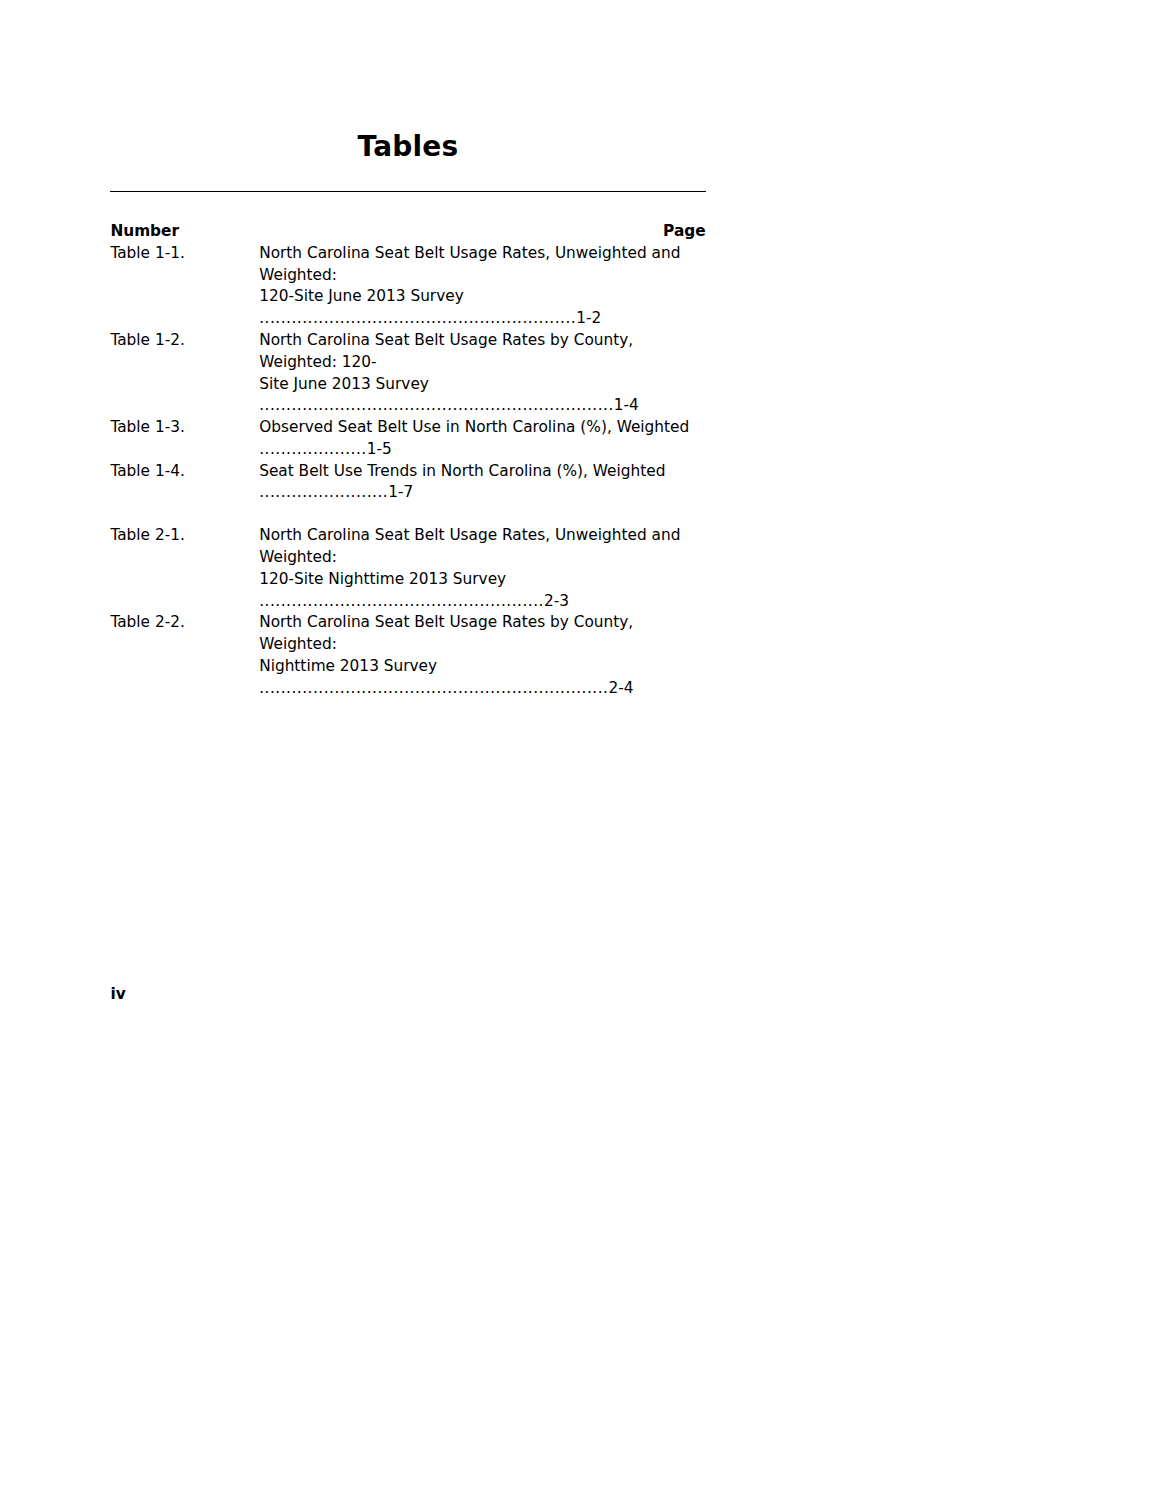Tables
| Number | Page |
| Table 1-1. | North Carolina Seat Belt Usage Rates, Unweighted and Weighted: 120-Site June 2013 Survey ........................................................... 1-2 |
| Table 1-2. | North Carolina Seat Belt Usage Rates by County, Weighted: 120- Site June 2013 Survey .................................................................. 1-4 |
| Table 1-3. | Observed Seat Belt Use in North Carolina (%), Weighted .................... 1-5 |
| Table 1-4. | Seat Belt Use Trends in North Carolina (%), Weighted ........................ 1-7 |
| Table 2-1. | North Carolina Seat Belt Usage Rates, Unweighted and Weighted: 120-Site Nighttime 2013 Survey ..................................................... 2-3 |
| Table 2-2. | North Carolina Seat Belt Usage Rates by County, Weighted: Nighttime 2013 Survey ................................................................. 2-4 |
iv